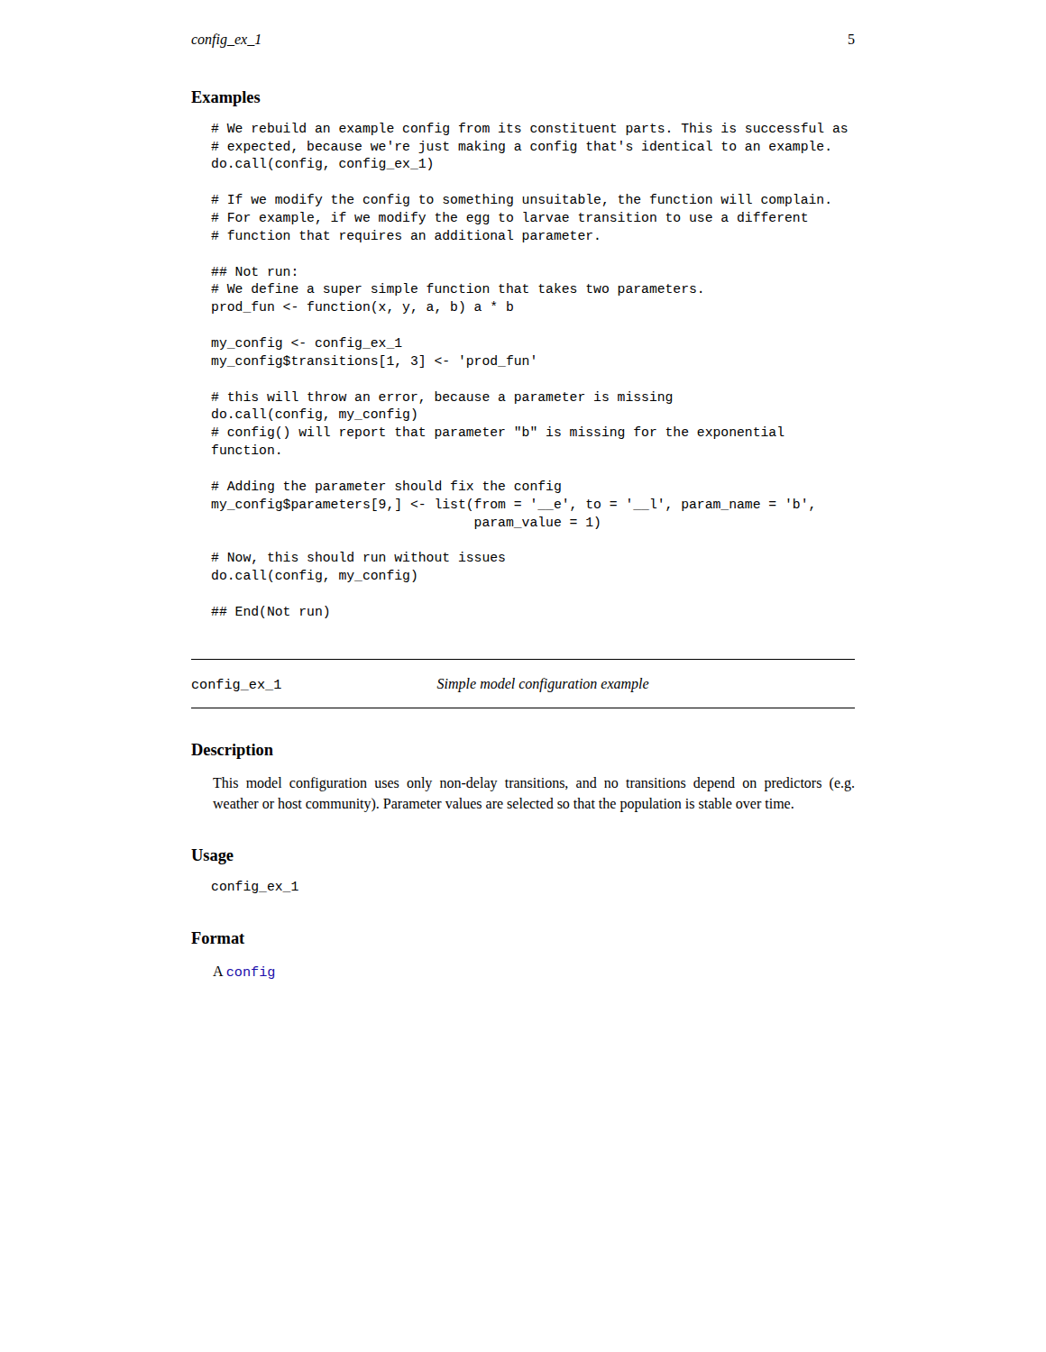config_ex_1 5
Examples
# We rebuild an example config from its constituent parts. This is successful as
# expected, because we're just making a config that's identical to an example.
do.call(config, config_ex_1)

# If we modify the config to something unsuitable, the function will complain.
# For example, if we modify the egg to larvae transition to use a different
# function that requires an additional parameter.

## Not run:
# We define a super simple function that takes two parameters.
prod_fun <- function(x, y, a, b) a * b

my_config <- config_ex_1
my_config$transitions[1, 3] <- 'prod_fun'

# this will throw an error, because a parameter is missing
do.call(config, my_config)
# config() will report that parameter "b" is missing for the exponential function.

# Adding the parameter should fix the config
my_config$parameters[9,] <- list(from = '__e', to = '__l', param_name = 'b',
                                 param_value = 1)

# Now, this should run without issues
do.call(config, my_config)

## End(Not run)
config_ex_1 Simple model configuration example
Description
This model configuration uses only non-delay transitions, and no transitions depend on predictors (e.g. weather or host community). Parameter values are selected so that the population is stable over time.
Usage
config_ex_1
Format
A config